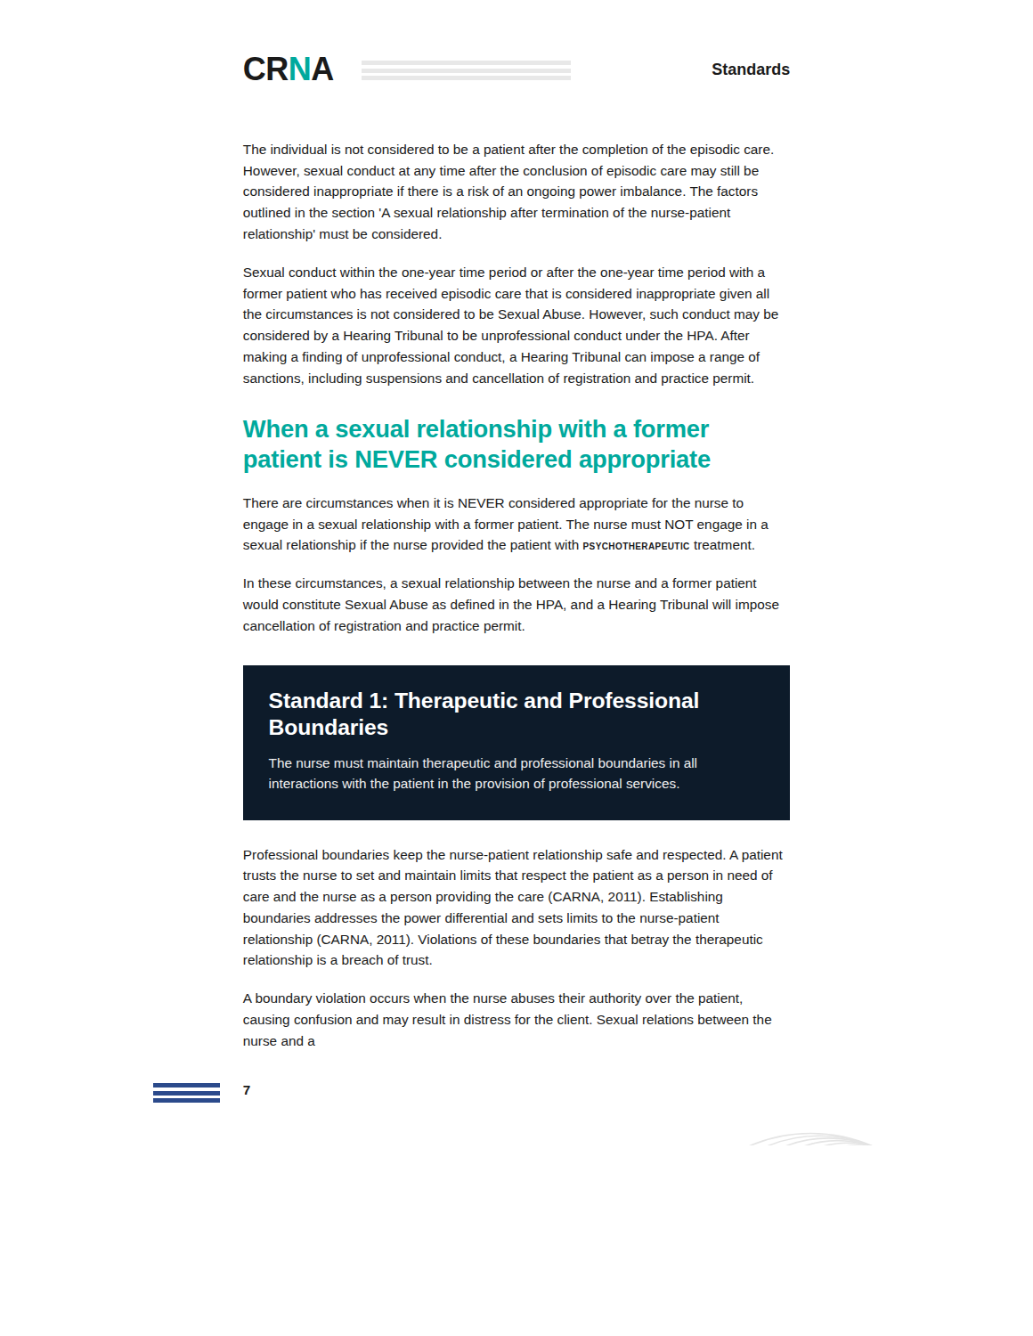CRNA
Standards
The individual is not considered to be a patient after the completion of the episodic care. However, sexual conduct at any time after the conclusion of episodic care may still be considered inappropriate if there is a risk of an ongoing power imbalance. The factors outlined in the section 'A sexual relationship after termination of the nurse-patient relationship' must be considered.
Sexual conduct within the one-year time period or after the one-year time period with a former patient who has received episodic care that is considered inappropriate given all the circumstances is not considered to be Sexual Abuse. However, such conduct may be considered by a Hearing Tribunal to be unprofessional conduct under the HPA. After making a finding of unprofessional conduct, a Hearing Tribunal can impose a range of sanctions, including suspensions and cancellation of registration and practice permit.
When a sexual relationship with a former patient is NEVER considered appropriate
There are circumstances when it is NEVER considered appropriate for the nurse to engage in a sexual relationship with a former patient. The nurse must NOT engage in a sexual relationship if the nurse provided the patient with psychotherapeutic treatment.
In these circumstances, a sexual relationship between the nurse and a former patient would constitute Sexual Abuse as defined in the HPA, and a Hearing Tribunal will impose cancellation of registration and practice permit.
Standard 1: Therapeutic and Professional Boundaries
The nurse must maintain therapeutic and professional boundaries in all interactions with the patient in the provision of professional services.
Professional boundaries keep the nurse-patient relationship safe and respected. A patient trusts the nurse to set and maintain limits that respect the patient as a person in need of care and the nurse as a person providing the care (CARNA, 2011). Establishing boundaries addresses the power differential and sets limits to the nurse-patient relationship (CARNA, 2011). Violations of these boundaries that betray the therapeutic relationship is a breach of trust.
A boundary violation occurs when the nurse abuses their authority over the patient, causing confusion and may result in distress for the client. Sexual relations between the nurse and a
7